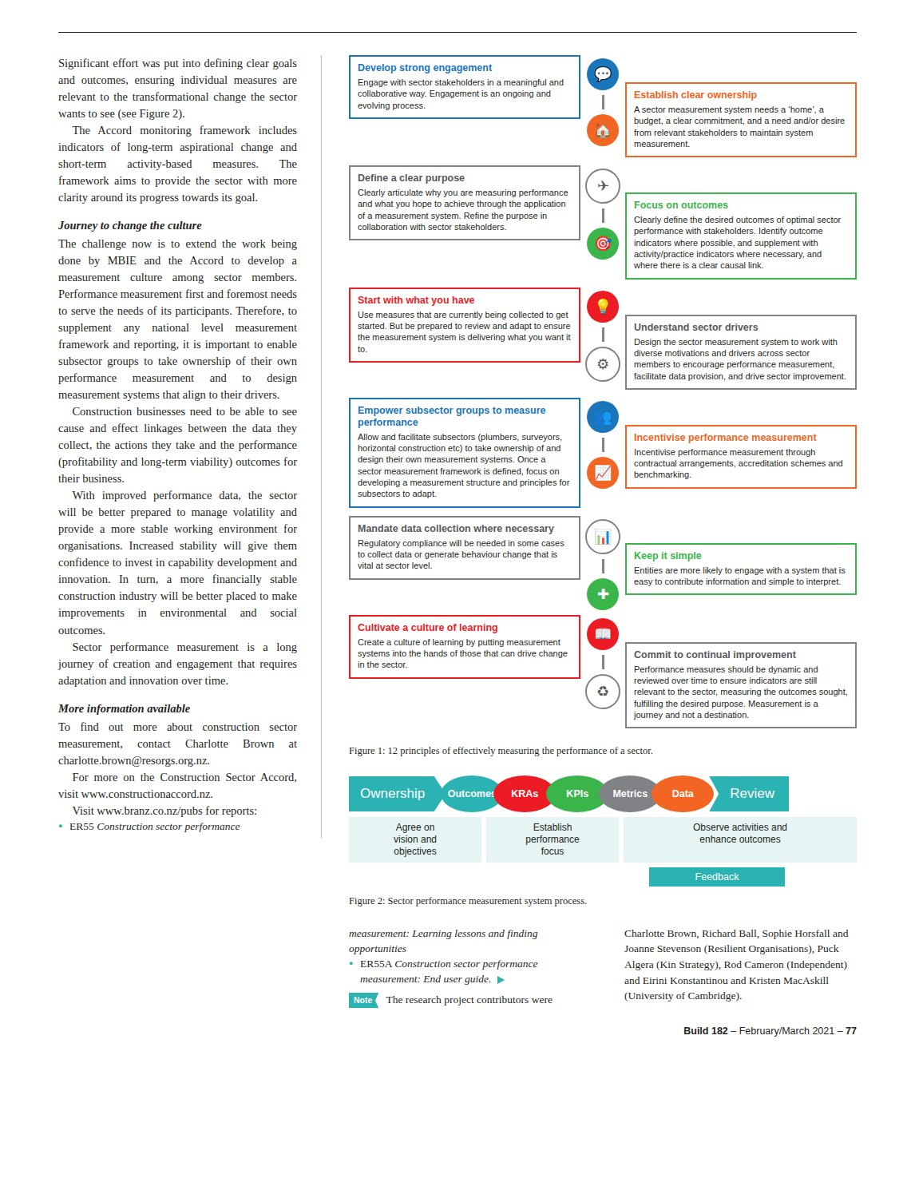Significant effort was put into defining clear goals and outcomes, ensuring individual measures are relevant to the transformational change the sector wants to see (see Figure 2).
The Accord monitoring framework includes indicators of long-term aspirational change and short-term activity-based measures. The framework aims to provide the sector with more clarity around its progress towards its goal.
Journey to change the culture
The challenge now is to extend the work being done by MBIE and the Accord to develop a measurement culture among sector members. Performance measurement first and foremost needs to serve the needs of its participants. Therefore, to supplement any national level measurement framework and reporting, it is important to enable subsector groups to take ownership of their own performance measurement and to design measurement systems that align to their drivers.
Construction businesses need to be able to see cause and effect linkages between the data they collect, the actions they take and the performance (profitability and long-term viability) outcomes for their business.
With improved performance data, the sector will be better prepared to manage volatility and provide a more stable working environment for organisations. Increased stability will give them confidence to invest in capability development and innovation. In turn, a more financially stable construction industry will be better placed to make improvements in environmental and social outcomes.
Sector performance measurement is a long journey of creation and engagement that requires adaptation and innovation over time.
More information available
To find out more about construction sector measurement, contact Charlotte Brown at charlotte.brown@resorgs.org.nz.
For more on the Construction Sector Accord, visit www.constructionaccord.nz.
Visit www.branz.co.nz/pubs for reports:
ER55 Construction sector performance
Develop strong engagement
Engage with sector stakeholders in a meaningful and collaborative way. Engagement is an ongoing and evolving process.
💬
🏠
Establish clear ownership
A sector measurement system needs a ‘home’, a budget, a clear commitment, and a need and/or desire from relevant stakeholders to maintain system measurement.
Define a clear purpose
Clearly articulate why you are measuring performance and what you hope to achieve through the application of a measurement system. Refine the purpose in collaboration with sector stakeholders.
✈
🎯
Focus on outcomes
Clearly define the desired outcomes of optimal sector performance with stakeholders. Identify outcome indicators where possible, and supplement with activity/practice indicators where necessary, and where there is a clear causal link.
Start with what you have
Use measures that are currently being collected to get started. But be prepared to review and adapt to ensure the measurement system is delivering what you want it to.
💡
⚙
Understand sector drivers
Design the sector measurement system to work with diverse motivations and drivers across sector members to encourage performance measurement, facilitate data provision, and drive sector improvement.
Empower subsector groups to measure performance
Allow and facilitate subsectors (plumbers, surveyors, horizontal construction etc) to take ownership of and design their own measurement systems. Once a sector measurement framework is defined, focus on developing a measurement structure and principles for subsectors to adapt.
👥
📈
Incentivise performance measurement
Incentivise performance measurement through contractual arrangements, accreditation schemes and benchmarking.
Mandate data collection where necessary
Regulatory compliance will be needed in some cases to collect data or generate behaviour change that is vital at sector level.
📊
✚
Keep it simple
Entities are more likely to engage with a system that is easy to contribute information and simple to interpret.
Cultivate a culture of learning
Create a culture of learning by putting measurement systems into the hands of those that can drive change in the sector.
📖
♻
Commit to continual improvement
Performance measures should be dynamic and reviewed over time to ensure indicators are still relevant to the sector, measuring the outcomes sought, fulfilling the desired purpose. Measurement is a journey and not a destination.
Figure 1: 12 principles of effectively measuring the performance of a sector.
Ownership
Outcomes
KRAs
KPIs
Metrics
Data
Review
Agree on
vision and
objectives
Establish
performance
focus
Observe activities and
enhance outcomes
Feedback
Figure 2: Sector performance measurement system process.
measurement: Learning lessons and finding opportunities
ER55A Construction sector performance measurement: End user guide.
Note The research project contributors were
Charlotte Brown, Richard Ball, Sophie Horsfall and Joanne Stevenson (Resilient Organisations), Puck Algera (Kin Strategy), Rod Cameron (Independent) and Eirini Konstantinou and Kristen MacAskill (University of Cambridge).
Build 182 – February/March 2021 – 77